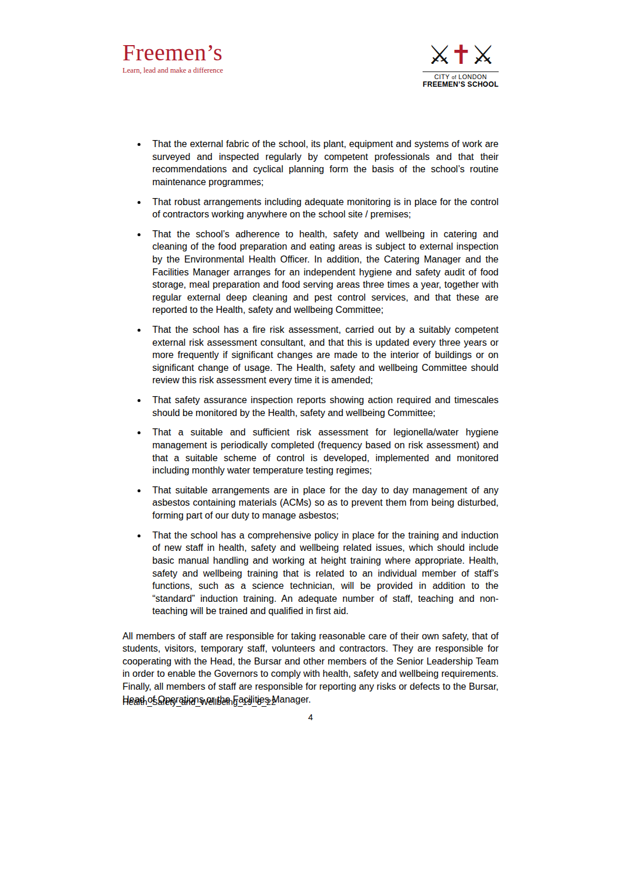Freemen’s
Learn, lead and make a difference
⚔✝⚔
CITY of LONDON
FREEMEN’S SCHOOL
That the external fabric of the school, its plant, equipment and systems of work are surveyed and inspected regularly by competent professionals and that their recommendations and cyclical planning form the basis of the school’s routine maintenance programmes;
That robust arrangements including adequate monitoring is in place for the control of contractors working anywhere on the school site / premises;
That the school’s adherence to health, safety and wellbeing in catering and cleaning of the food preparation and eating areas is subject to external inspection by the Environmental Health Officer. In addition, the Catering Manager and the Facilities Manager arranges for an independent hygiene and safety audit of food storage, meal preparation and food serving areas three times a year, together with regular external deep cleaning and pest control services, and that these are reported to the Health, safety and wellbeing Committee;
That the school has a fire risk assessment, carried out by a suitably competent external risk assessment consultant, and that this is updated every three years or more frequently if significant changes are made to the interior of buildings or on significant change of usage. The Health, safety and wellbeing Committee should review this risk assessment every time it is amended;
That safety assurance inspection reports showing action required and timescales should be monitored by the Health, safety and wellbeing Committee;
That a suitable and sufficient risk assessment for legionella/water hygiene management is periodically completed (frequency based on risk assessment) and that a suitable scheme of control is developed, implemented and monitored including monthly water temperature testing regimes;
That suitable arrangements are in place for the day to day management of any asbestos containing materials (ACMs) so as to prevent them from being disturbed, forming part of our duty to manage asbestos;
That the school has a comprehensive policy in place for the training and induction of new staff in health, safety and wellbeing related issues, which should include basic manual handling and working at height training where appropriate. Health, safety and wellbeing training that is related to an individual member of staff’s functions, such as a science technician, will be provided in addition to the “standard” induction training. An adequate number of staff, teaching and non-teaching will be trained and qualified in first aid.
All members of staff are responsible for taking reasonable care of their own safety, that of students, visitors, temporary staff, volunteers and contractors. They are responsible for cooperating with the Head, the Bursar and other members of the Senior Leadership Team in order to enable the Governors to comply with health, safety and wellbeing requirements. Finally, all members of staff are responsible for reporting any risks or defects to the Bursar, Head of Operations or the Facilities Manager.
Health_Safety_and_Wellbeing_19_6_22
4